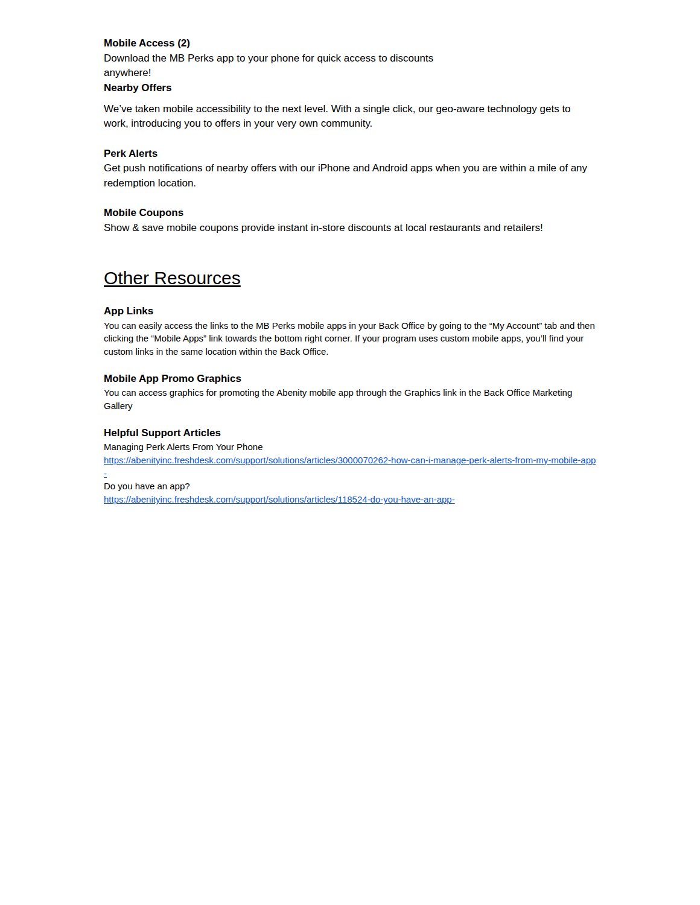Mobile Access (2)
Download the MB Perks app to your phone for quick access to discounts
anywhere!
Nearby Offers
We’ve taken mobile accessibility to the next level. With a single click, our geo-aware technology gets to work, introducing you to offers in your very own community.
Perk Alerts
Get push notifications of nearby offers with our iPhone and Android apps when you are within a mile of any redemption location.
Mobile Coupons
Show & save mobile coupons provide instant in-store discounts at local restaurants and retailers!
Other Resources
App Links
You can easily access the links to the MB Perks mobile apps in your Back Office by going to the “My Account” tab and then clicking the “Mobile Apps” link towards the bottom right corner. If your program uses custom mobile apps, you’ll find your custom links in the same location within the Back Office.
Mobile App Promo Graphics
You can access graphics for promoting the Abenity mobile app through the Graphics link in the Back Office Marketing Gallery
Helpful Support Articles
Managing Perk Alerts From Your Phone
https://abenityinc.freshdesk.com/support/solutions/articles/3000070262-how-can-i-manage-perk-alerts-from-my-mobile-app-
Do you have an app?
https://abenityinc.freshdesk.com/support/solutions/articles/118524-do-you-have-an-app-